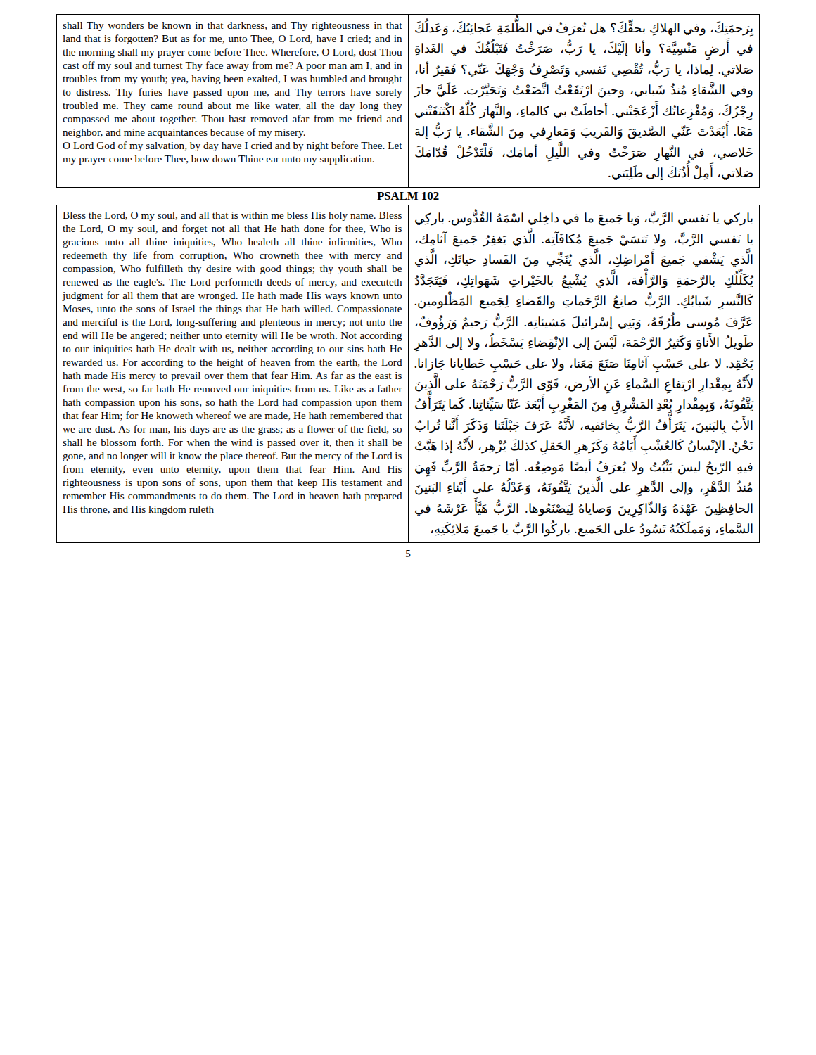| shall Thy wonders be known in that darkness, and Thy righteousness in that land that is forgotten? But as for me, unto Thee, O Lord, have I cried; and in the morning shall my prayer come before Thee. Wherefore, O Lord, dost Thou cast off my soul and turnest Thy face away from me? A poor man am I, and in troubles from my youth; yea, having been exalted, I was humbled and brought to distress. Thy furies have passed upon me, and Thy terrors have sorely troubled me. They came round about me like water, all the day long they compassed me about together. Thou hast removed afar from me friend and neighbor, and mine acquaintances because of my misery. O Lord God of my salvation, by day have I cried and by night before Thee. Let my prayer come before Thee, bow down Thine ear unto my supplication. | بِرَحمَتِكَ، وفي الهلاكِ بحقِّكَ؟ هل تُعرَفُ في الظُّلمَةِ عَجائِبُكَ، وَعَدلُكَ في أَرضٍ مَنْسِيَّة؟ وأنا إلَيْكَ، يا رَبُّ، صَرَخْتُ فَتَبْلُغُكَ في الغَداةِ صَلاتي. لِماذا، يا رَبُّ، تُقْصِي نَفسي وَتَصْرِفُ وَجْهَكَ عَنّي؟ فَقيرٌ أنا، وفي الشَّقاءِ مُنذُ شَبابي، وحينَ ارْتَفَعْتُ اتَّضَعْتُ وَتَحَيَّرْت. عَلَيَّ جازَ رِجْزُكَ، وَمُفْزِعاتُك أَزْعَجَتْني. أحاطَتْ بي كالماءِ، والنَّهارَ كُلَّهُ اكْتَنَفَتْني مَعًا. أَبْعَدْتَ عَنّي الصَّديقَ وَالقَريبَ وَمَعارِفي مِنَ الشَّقاء. يا رَبُّ إلهَ خَلاصي، في النَّهارِ صَرَخْتُ وفي اللَّيلِ أمامَك، فَلْتَدْخُلْ قُدّامَكَ صَلاتي، أَمِلْ أُذُنَكَ إلى طَلِبَتي. |
| PSALM 102 |
| Bless the Lord, O my soul, and all that is within me bless His holy name. Bless the Lord, O my soul, and forget not all that He hath done for thee, Who is gracious unto all thine iniquities, Who healeth all thine infirmities, Who redeemeth thy life from corruption, Who crowneth thee with mercy and compassion, Who fulfilleth thy desire with good things; thy youth shall be renewed as the eagle's. The Lord performeth deeds of mercy, and executeth judgment for all them that are wronged. He hath made His ways known unto Moses, unto the sons of Israel the things that He hath willed. Compassionate and merciful is the Lord, long-suffering and plenteous in mercy; not unto the end will He be angered; neither unto eternity will He be wroth. Not according to our iniquities hath He dealt with us, neither according to our sins hath He rewarded us. For according to the height of heaven from the earth, the Lord hath made His mercy to prevail over them that fear Him. As far as the east is from the west, so far hath He removed our iniquities from us. Like as a father hath compassion upon his sons, so hath the Lord had compassion upon them that fear Him; for He knoweth whereof we are made, He hath remembered that we are dust. As for man, his days are as the grass; as a flower of the field, so shall he blossom forth. For when the wind is passed over it, then it shall be gone, and no longer will it know the place thereof. But the mercy of the Lord is from eternity, even unto eternity, upon them that fear Him. And His righteousness is upon sons of sons, upon them that keep His testament and remember His commandments to do them. The Lord in heaven hath prepared His throne, and His kingdom ruleth | باركي يا نَفسي الرَّبَّ، وَيا جَميعَ ما في داخِلي اسْمَهُ القُدُّوس. باركِي يا نَفسي الرَّبَّ، ولا تَنسَيْ جَميعَ مُكافَآتِه. الَّذي يَغفِرُ جَميعَ آثامِك، الَّذي يَشْفي جَميعَ أَمْراضِكِ، الَّذي يُنَجِّي مِنَ الفَسادِ حياتَكِ، الَّذي يُكَلِّلُكِ بالرَّحمَةِ وَالرَّأْفة، الَّذي يُشْبِعُ بالخَيْراتِ شَهَواتِكِ، فَيَتَجَدَّدُ كَالنَّسرِ شَبابُكِ. الرَّبُّ صانِعُ الرَّحَماتِ والقَضاءِ لِجَميع المَظْلومين. عَرَّفَ مُوسى طُرُقَهُ، وَبَنِي إسْرائيلَ مَشيئاتِه. الرَّبُّ رَحيمٌ وَرَؤُوفٌ، طَويلُ الأَناةِ وَكَثيرُ الرَّحْمَة، لَيْسَ إلى الإنْقِضاءِ يَسْخَطُ، ولا إلى الدَّهرِ يَحْقِد. لا على حَسْبِ آثامِنَا صَنَعَ مَعَنا، ولا على حَسْبِ خَطايانا جَازانا. لأَنَّهُ بِمِقْدارِ ارْتِفاعِ السَّماءِ عَنِ الأرض، قَوّى الرَّبُّ رَحْمَتَهُ على الَّذينَ يَتَّقُونَهُ، وَبِمِقْدارِ بُعْدِ المَشْرِقِ مِنَ المَغْرِبِ أَبْعَدَ عَنّا سَيِّئاتِنا. كَما يَتَرَأَّفُ الأَبُ بِالبَنينَ، يَتَرَأَّفُ الرَّبُّ بِخائفيه، لأَنَّهُ عَرَفَ جَبْلَتَنا وَذَكَرَ أَنَّنا تُرابٌ نَحْنُ. الإنْسانُ كَالعُشْبِ أَيَامُهُ وَكَزَهرِ الحَقلِ كذلكَ يُزْهِر، لأَنَّهُ إذا هَبَّتْ فيهِ الرّيحُ ليسَ يَثْبُتُ ولا يُعرَفُ أيضًا مَوضِعُه. أمّا رَحمَةُ الرَّبِّ فَهِيَ مُنذُ الدَّهْرِ، وإلى الدَّهرِ على الَّذينَ يَتَّقُونَهُ، وَعَدْلُهُ على أَبْناءِ البَنينَ الحافِظِينَ عَهْدَهُ وَالذّاكِرِينَ وَصاياهُ لِيَصْنَعُوها. الرَّبُّ هَيَّأَ عَرْشَهُ في السَّماءِ، وَمَملَكَتُهُ تَسُودُ على الجَميع. باركُوا الرَّبَّ يا جَميعَ مَلائِكَتِهِ، |
5